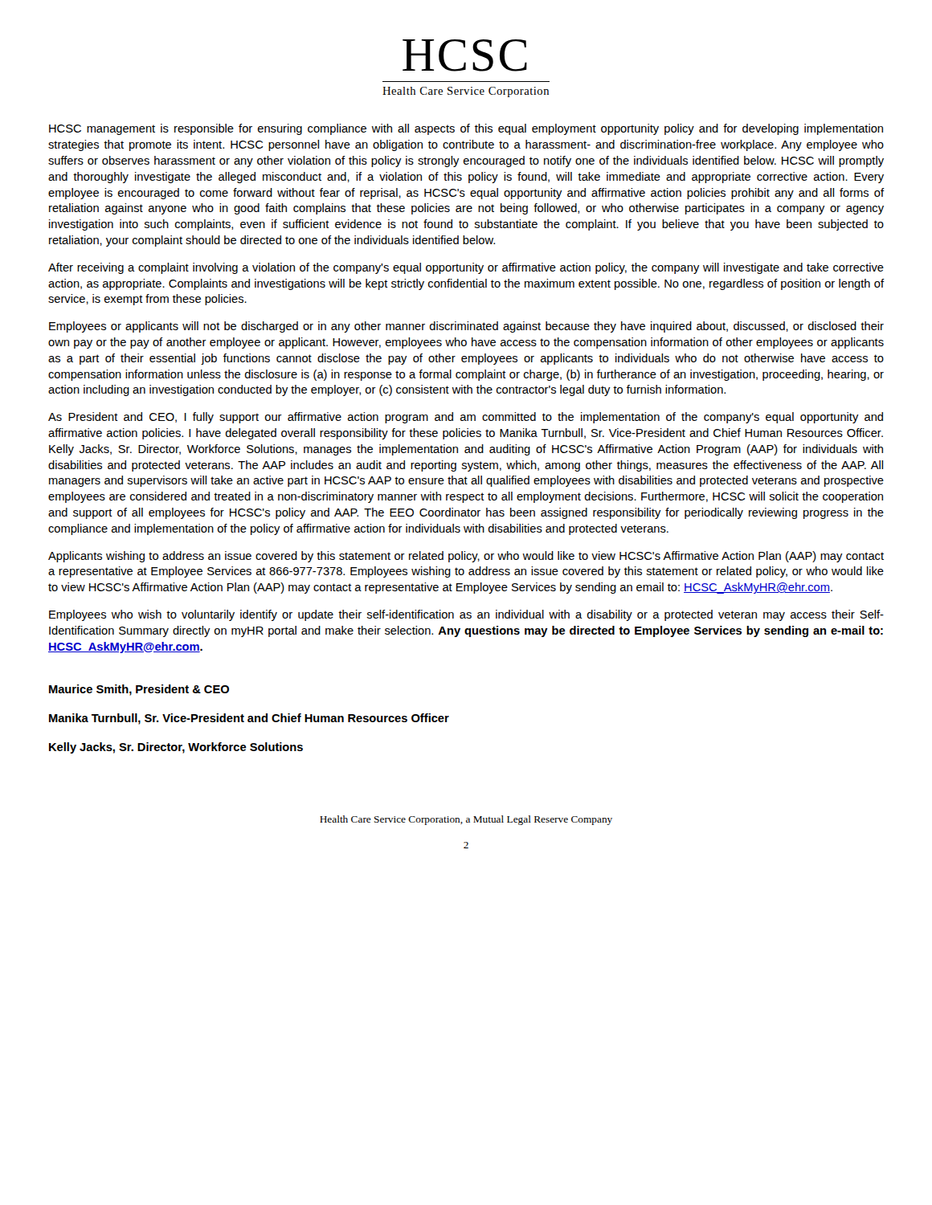HCSC
Health Care Service Corporation
HCSC management is responsible for ensuring compliance with all aspects of this equal employment opportunity policy and for developing implementation strategies that promote its intent. HCSC personnel have an obligation to contribute to a harassment- and discrimination-free workplace. Any employee who suffers or observes harassment or any other violation of this policy is strongly encouraged to notify one of the individuals identified below. HCSC will promptly and thoroughly investigate the alleged misconduct and, if a violation of this policy is found, will take immediate and appropriate corrective action. Every employee is encouraged to come forward without fear of reprisal, as HCSC's equal opportunity and affirmative action policies prohibit any and all forms of retaliation against anyone who in good faith complains that these policies are not being followed, or who otherwise participates in a company or agency investigation into such complaints, even if sufficient evidence is not found to substantiate the complaint. If you believe that you have been subjected to retaliation, your complaint should be directed to one of the individuals identified below.
After receiving a complaint involving a violation of the company's equal opportunity or affirmative action policy, the company will investigate and take corrective action, as appropriate. Complaints and investigations will be kept strictly confidential to the maximum extent possible. No one, regardless of position or length of service, is exempt from these policies.
Employees or applicants will not be discharged or in any other manner discriminated against because they have inquired about, discussed, or disclosed their own pay or the pay of another employee or applicant. However, employees who have access to the compensation information of other employees or applicants as a part of their essential job functions cannot disclose the pay of other employees or applicants to individuals who do not otherwise have access to compensation information unless the disclosure is (a) in response to a formal complaint or charge, (b) in furtherance of an investigation, proceeding, hearing, or action including an investigation conducted by the employer, or (c) consistent with the contractor's legal duty to furnish information.
As President and CEO, I fully support our affirmative action program and am committed to the implementation of the company's equal opportunity and affirmative action policies. I have delegated overall responsibility for these policies to Manika Turnbull, Sr. Vice-President and Chief Human Resources Officer. Kelly Jacks, Sr. Director, Workforce Solutions, manages the implementation and auditing of HCSC's Affirmative Action Program (AAP) for individuals with disabilities and protected veterans. The AAP includes an audit and reporting system, which, among other things, measures the effectiveness of the AAP. All managers and supervisors will take an active part in HCSC's AAP to ensure that all qualified employees with disabilities and protected veterans and prospective employees are considered and treated in a non-discriminatory manner with respect to all employment decisions. Furthermore, HCSC will solicit the cooperation and support of all employees for HCSC's policy and AAP. The EEO Coordinator has been assigned responsibility for periodically reviewing progress in the compliance and implementation of the policy of affirmative action for individuals with disabilities and protected veterans.
Applicants wishing to address an issue covered by this statement or related policy, or who would like to view HCSC's Affirmative Action Plan (AAP) may contact a representative at Employee Services at 866-977-7378. Employees wishing to address an issue covered by this statement or related policy, or who would like to view HCSC's Affirmative Action Plan (AAP) may contact a representative at Employee Services by sending an email to: HCSC_AskMyHR@ehr.com.
Employees who wish to voluntarily identify or update their self-identification as an individual with a disability or a protected veteran may access their Self-Identification Summary directly on myHR portal and make their selection. Any questions may be directed to Employee Services by sending an e-mail to: HCSC_AskMyHR@ehr.com.
Maurice Smith, President & CEO
Manika Turnbull, Sr. Vice-President and Chief Human Resources Officer
Kelly Jacks, Sr. Director, Workforce Solutions
Health Care Service Corporation, a Mutual Legal Reserve Company
2